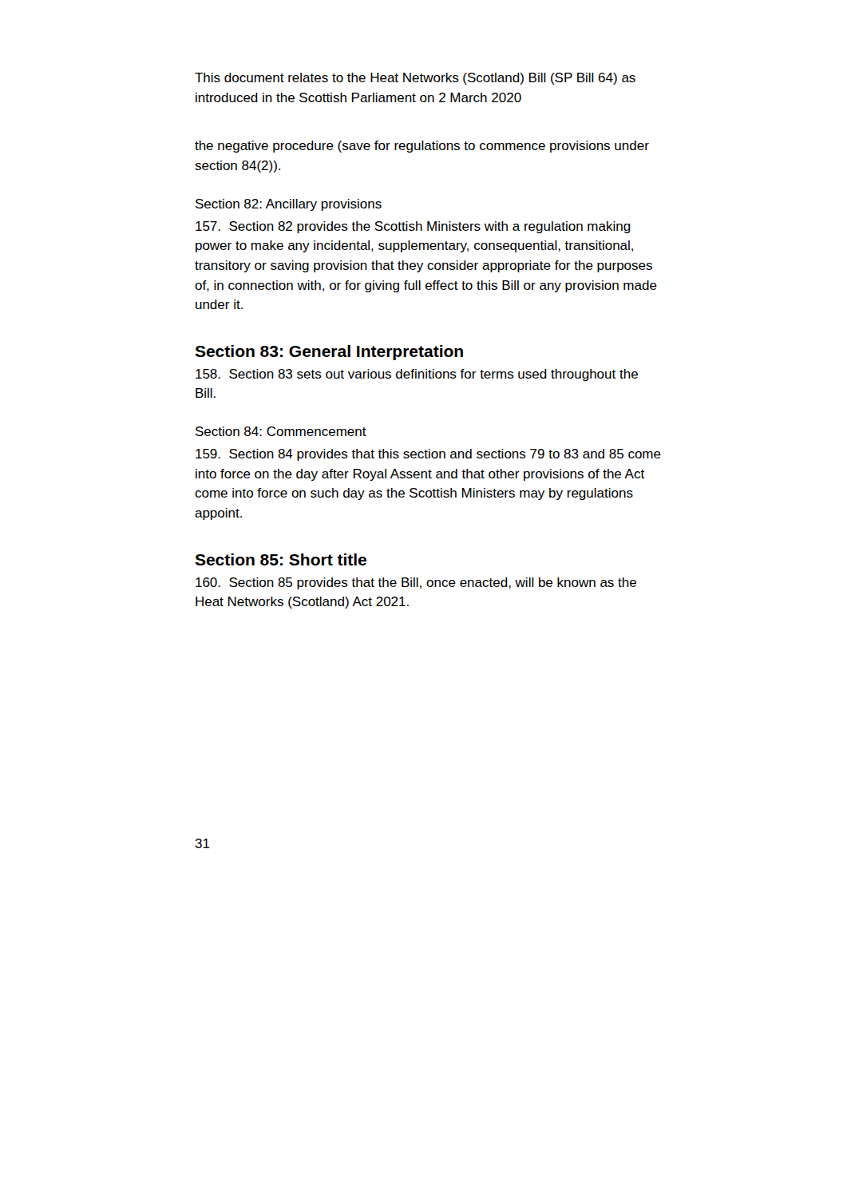This document relates to the Heat Networks (Scotland) Bill (SP Bill 64) as introduced in the Scottish Parliament on 2 March 2020
the negative procedure (save for regulations to commence provisions under section 84(2)).
Section 82: Ancillary provisions
157. Section 82 provides the Scottish Ministers with a regulation making power to make any incidental, supplementary, consequential, transitional, transitory or saving provision that they consider appropriate for the purposes of, in connection with, or for giving full effect to this Bill or any provision made under it.
Section 83: General Interpretation
158. Section 83 sets out various definitions for terms used throughout the Bill.
Section 84: Commencement
159. Section 84 provides that this section and sections 79 to 83 and 85 come into force on the day after Royal Assent and that other provisions of the Act come into force on such day as the Scottish Ministers may by regulations appoint.
Section 85: Short title
160. Section 85 provides that the Bill, once enacted, will be known as the Heat Networks (Scotland) Act 2021.
31